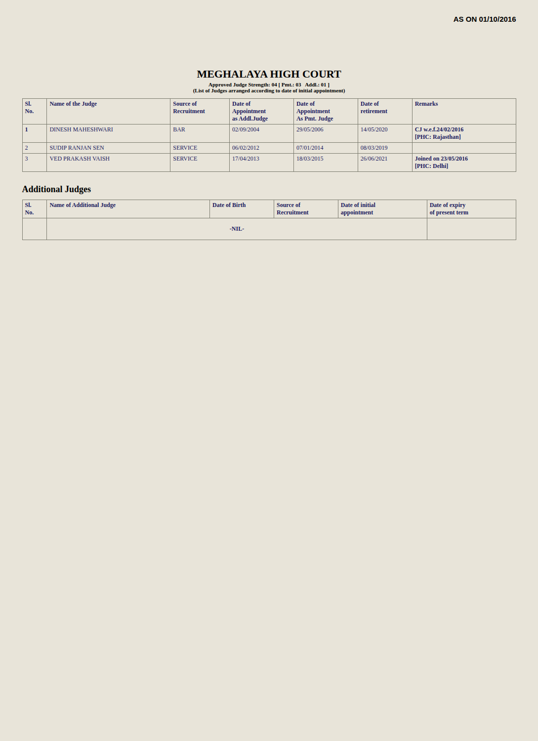AS ON 01/10/2016
MEGHALAYA HIGH COURT
Approved Judge Strength: 04 [ Pmt.: 03 Addl.: 01 ]
(List of Judges arranged according to date of initial appointment)
| Sl. No. | Name of the Judge | Source of Recruitment | Date of Appointment as Addl.Judge | Date of Appointment As Pmt. Judge | Date of retirement | Remarks |
| --- | --- | --- | --- | --- | --- | --- |
| 1 | DINESH MAHESHWARI | BAR | 02/09/2004 | 29/05/2006 | 14/05/2020 | CJ w.e.f.24/02/2016 [PHC: Rajasthan] |
| 2 | SUDIP RANJAN SEN | SERVICE | 06/02/2012 | 07/01/2014 | 08/03/2019 | |
| 3 | VED PRAKASH VAISH | SERVICE | 17/04/2013 | 18/03/2015 | 26/06/2021 | Joined on 23/05/2016 [PHC: Delhi] |
Additional Judges
| Sl. No. | Name of Additional Judge | Date of Birth | Source of Recruitment | Date of initial appointment | Date of expiry of present term |
| --- | --- | --- | --- | --- | --- |
| | -NIL- | |